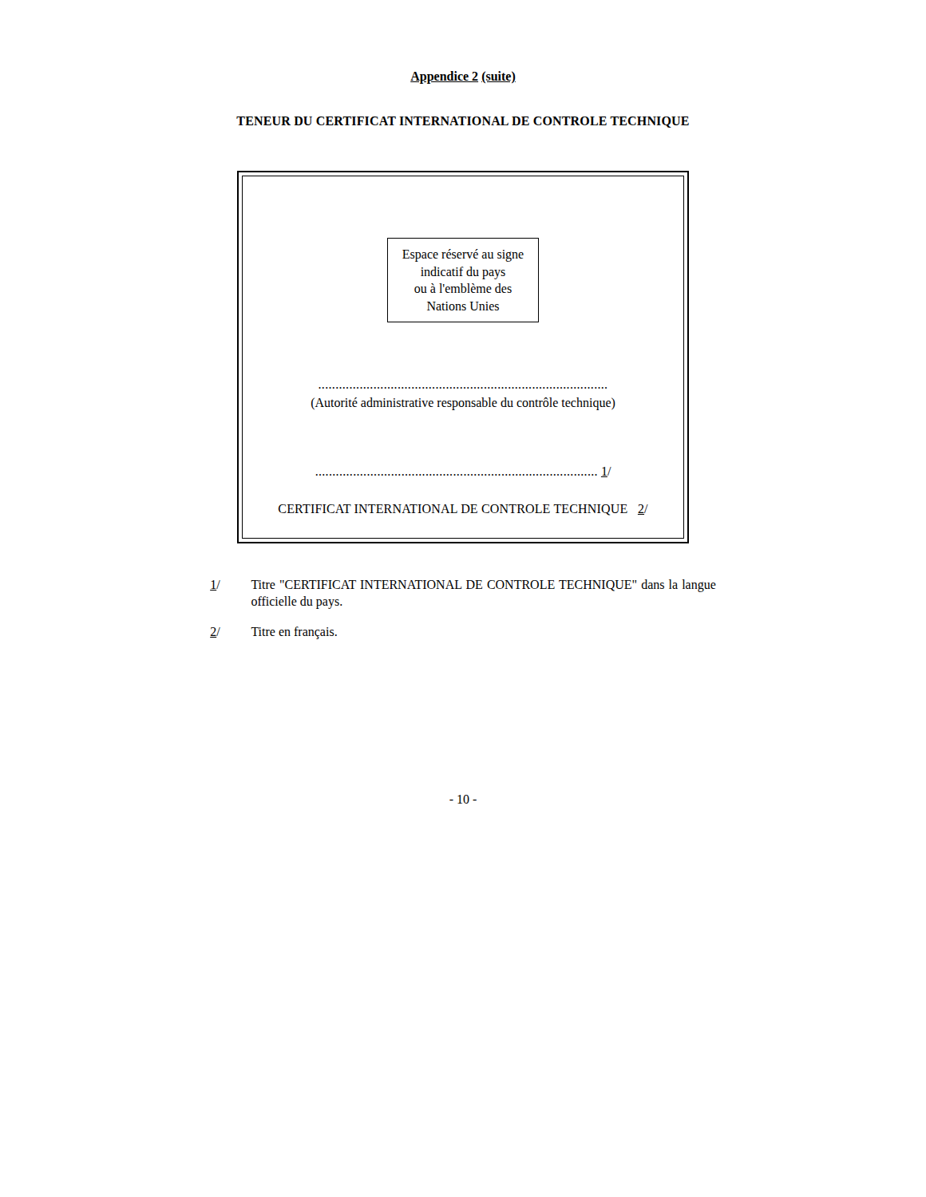Appendice 2 (suite)
TENEUR DU CERTIFICAT INTERNATIONAL DE CONTROLE TECHNIQUE
Espace réservé au signe
indicatif du pays
ou à l'emblème des
Nations Unies
....................................................................................
(Autorité administrative responsable du contrôle technique)
.................................................................................. 1/
CERTIFICAT INTERNATIONAL DE CONTROLE TECHNIQUE 2/
1/
Titre "CERTIFICAT INTERNATIONAL DE CONTROLE TECHNIQUE" dans la langue officielle du pays.
2/
Titre en français.
- 10 -